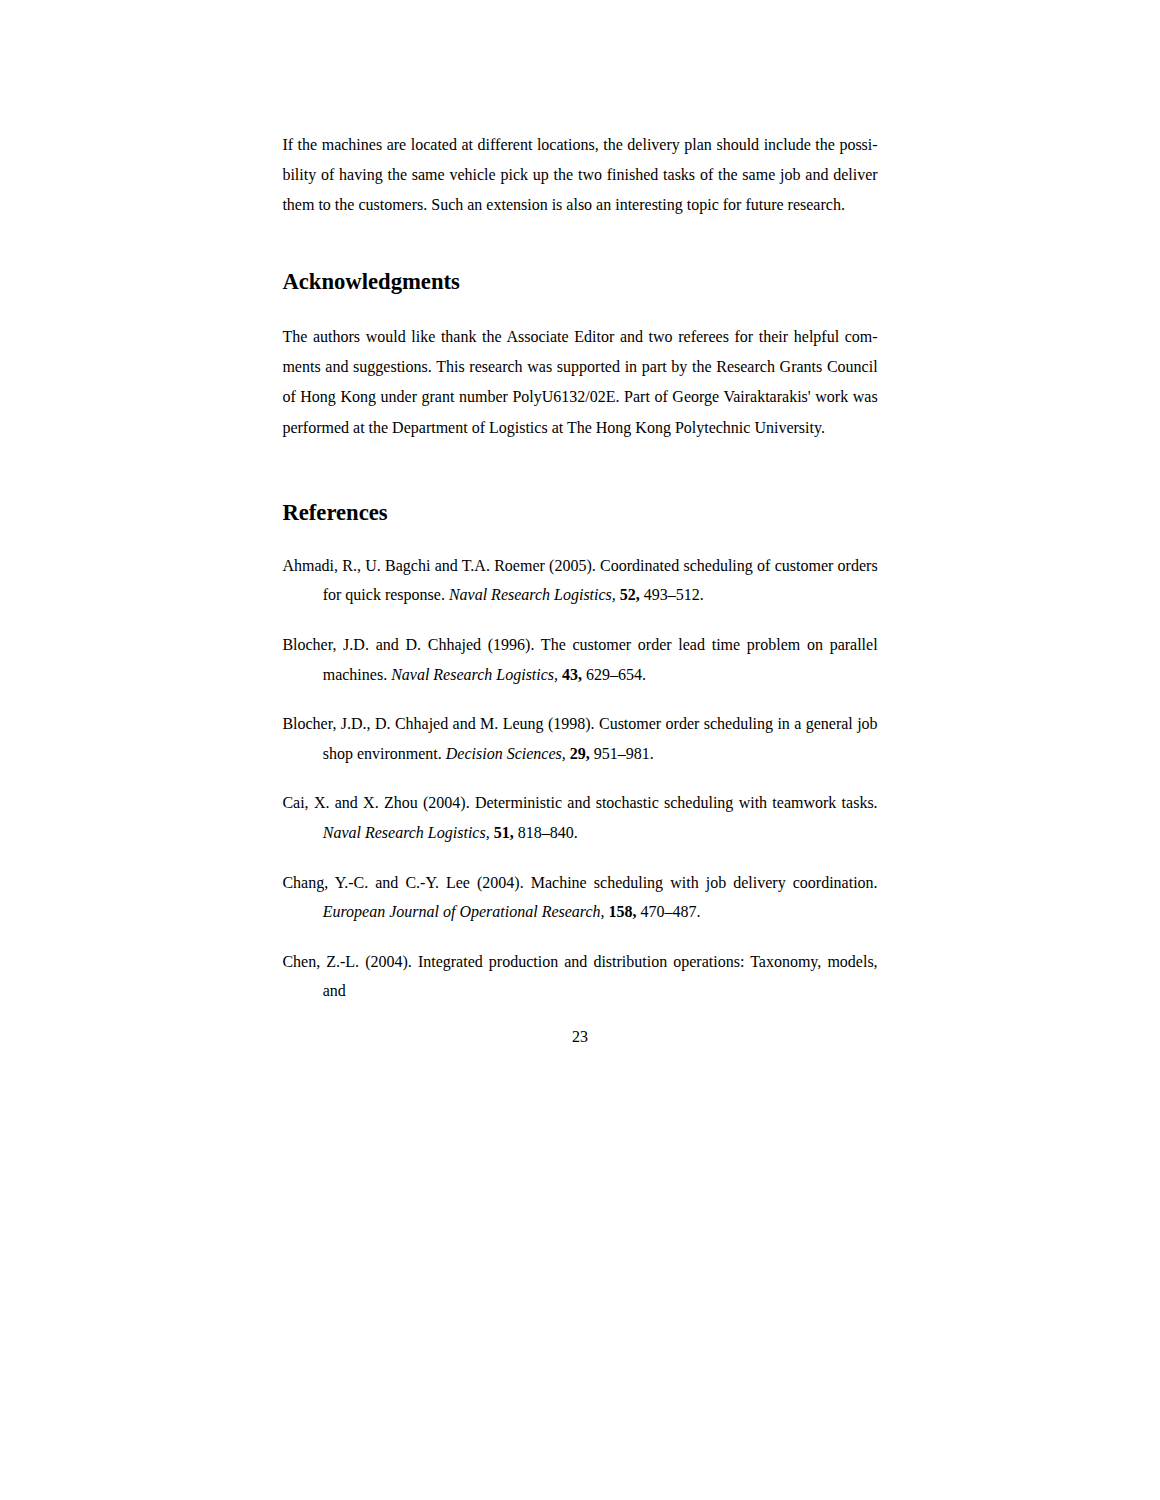If the machines are located at different locations, the delivery plan should include the possibility of having the same vehicle pick up the two finished tasks of the same job and deliver them to the customers. Such an extension is also an interesting topic for future research.
Acknowledgments
The authors would like thank the Associate Editor and two referees for their helpful comments and suggestions. This research was supported in part by the Research Grants Council of Hong Kong under grant number PolyU6132/02E. Part of George Vairaktarakis' work was performed at the Department of Logistics at The Hong Kong Polytechnic University.
References
Ahmadi, R., U. Bagchi and T.A. Roemer (2005). Coordinated scheduling of customer orders for quick response. Naval Research Logistics, 52, 493–512.
Blocher, J.D. and D. Chhajed (1996). The customer order lead time problem on parallel machines. Naval Research Logistics, 43, 629–654.
Blocher, J.D., D. Chhajed and M. Leung (1998). Customer order scheduling in a general job shop environment. Decision Sciences, 29, 951–981.
Cai, X. and X. Zhou (2004). Deterministic and stochastic scheduling with teamwork tasks. Naval Research Logistics, 51, 818–840.
Chang, Y.-C. and C.-Y. Lee (2004). Machine scheduling with job delivery coordination. European Journal of Operational Research, 158, 470–487.
Chen, Z.-L. (2004). Integrated production and distribution operations: Taxonomy, models, and
23